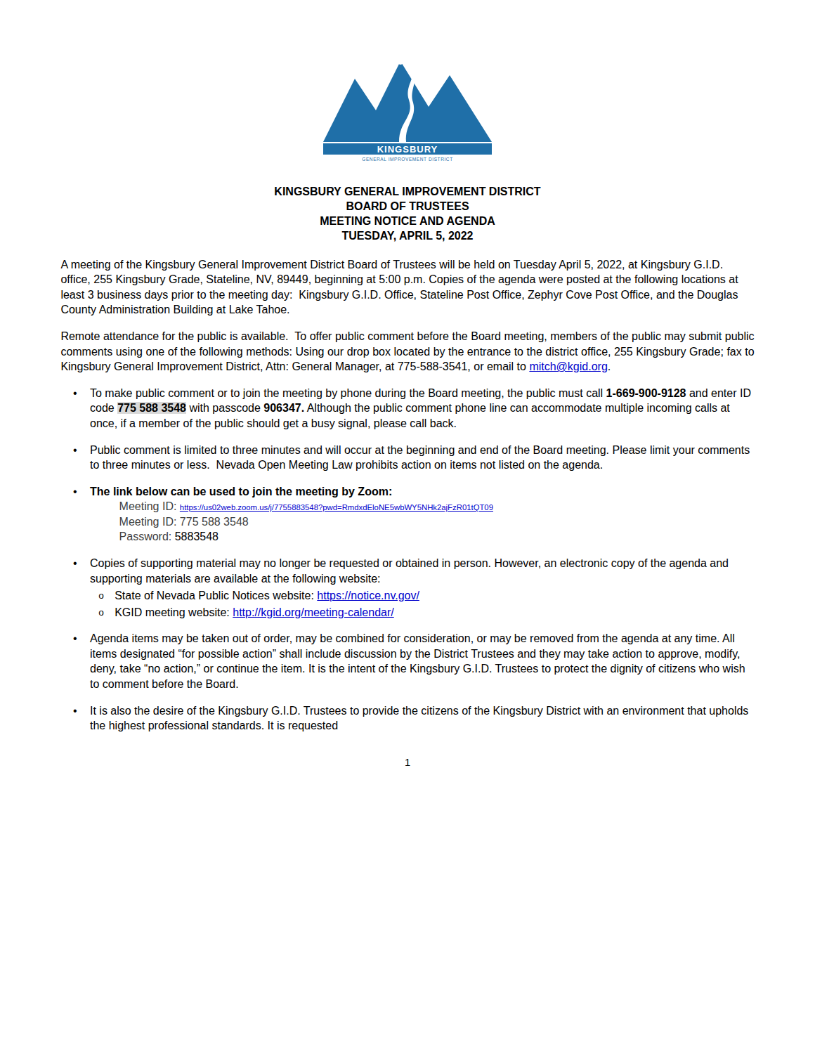KINGSBURY GENERAL IMPROVEMENT DISTRICT
KINGSBURY GENERAL IMPROVEMENT DISTRICT
BOARD OF TRUSTEES
MEETING NOTICE AND AGENDA
TUESDAY, APRIL 5, 2022
A meeting of the Kingsbury General Improvement District Board of Trustees will be held on Tuesday April 5, 2022, at Kingsbury G.I.D. office, 255 Kingsbury Grade, Stateline, NV, 89449, beginning at 5:00 p.m. Copies of the agenda were posted at the following locations at least 3 business days prior to the meeting day: Kingsbury G.I.D. Office, Stateline Post Office, Zephyr Cove Post Office, and the Douglas County Administration Building at Lake Tahoe.
Remote attendance for the public is available. To offer public comment before the Board meeting, members of the public may submit public comments using one of the following methods: Using our drop box located by the entrance to the district office, 255 Kingsbury Grade; fax to Kingsbury General Improvement District, Attn: General Manager, at 775-588-3541, or email to mitch@kgid.org.
To make public comment or to join the meeting by phone during the Board meeting, the public must call 1-669-900-9128 and enter ID code 775 588 3548 with passcode 906347. Although the public comment phone line can accommodate multiple incoming calls at once, if a member of the public should get a busy signal, please call back.
Public comment is limited to three minutes and will occur at the beginning and end of the Board meeting. Please limit your comments to three minutes or less. Nevada Open Meeting Law prohibits action on items not listed on the agenda.
The link below can be used to join the meeting by Zoom:
Meeting ID: https://us02web.zoom.us/j/7755883548?pwd=RmdxdEloNE5wbWY5NHk2ajFzR01tQT09
Meeting ID: 775 588 3548
Password: 5883548
Copies of supporting material may no longer be requested or obtained in person. However, an electronic copy of the agenda and supporting materials are available at the following website:
State of Nevada Public Notices website: https://notice.nv.gov/
KGID meeting website: http://kgid.org/meeting-calendar/
Agenda items may be taken out of order, may be combined for consideration, or may be removed from the agenda at any time. All items designated “for possible action” shall include discussion by the District Trustees and they may take action to approve, modify, deny, take “no action,” or continue the item. It is the intent of the Kingsbury G.I.D. Trustees to protect the dignity of citizens who wish to comment before the Board.
It is also the desire of the Kingsbury G.I.D. Trustees to provide the citizens of the Kingsbury District with an environment that upholds the highest professional standards. It is requested
1